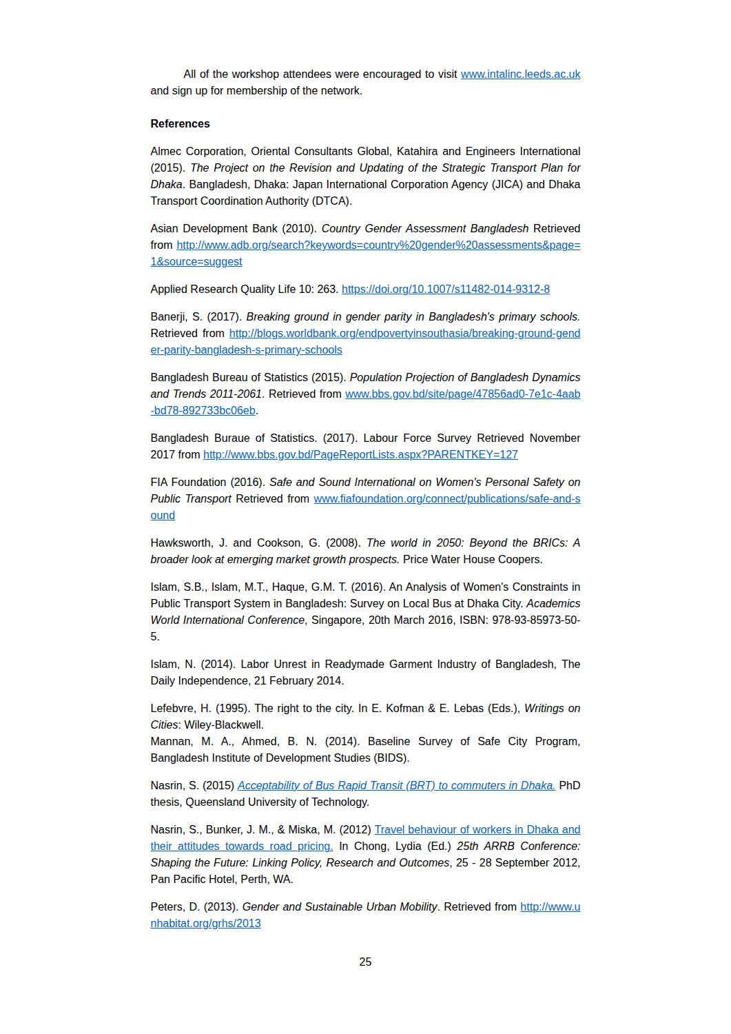All of the workshop attendees were encouraged to visit www.intalinc.leeds.ac.uk and sign up for membership of the network.
References
Almec Corporation, Oriental Consultants Global, Katahira and Engineers International (2015). The Project on the Revision and Updating of the Strategic Transport Plan for Dhaka. Bangladesh, Dhaka: Japan International Corporation Agency (JICA) and Dhaka Transport Coordination Authority (DTCA).
Asian Development Bank (2010). Country Gender Assessment Bangladesh Retrieved from http://www.adb.org/search?keywords=country%20gender%20assessments&page=1&source=suggest
Applied Research Quality Life 10: 263. https://doi.org/10.1007/s11482-014-9312-8
Banerji, S. (2017). Breaking ground in gender parity in Bangladesh's primary schools. Retrieved from http://blogs.worldbank.org/endpovertyinsouthasia/breaking-ground-gender-parity-bangladesh-s-primary-schools
Bangladesh Bureau of Statistics (2015). Population Projection of Bangladesh Dynamics and Trends 2011-2061. Retrieved from www.bbs.gov.bd/site/page/47856ad0-7e1c-4aab-bd78-892733bc06eb.
Bangladesh Buraue of Statistics. (2017). Labour Force Survey Retrieved November 2017 from http://www.bbs.gov.bd/PageReportLists.aspx?PARENTKEY=127
FIA Foundation (2016). Safe and Sound International on Women's Personal Safety on Public Transport Retrieved from www.fiafoundation.org/connect/publications/safe-and-sound
Hawksworth, J. and Cookson, G. (2008). The world in 2050: Beyond the BRICs: A broader look at emerging market growth prospects. Price Water House Coopers.
Islam, S.B., Islam, M.T., Haque, G.M. T. (2016). An Analysis of Women's Constraints in Public Transport System in Bangladesh: Survey on Local Bus at Dhaka City. Academics World International Conference, Singapore, 20th March 2016, ISBN: 978-93-85973-50-5.
Islam, N. (2014). Labor Unrest in Readymade Garment Industry of Bangladesh, The Daily Independence, 21 February 2014.
Lefebvre, H. (1995). The right to the city. In E. Kofman & E. Lebas (Eds.), Writings on Cities: Wiley-Blackwell.
Mannan, M. A., Ahmed, B. N. (2014). Baseline Survey of Safe City Program, Bangladesh Institute of Development Studies (BIDS).
Nasrin, S. (2015) Acceptability of Bus Rapid Transit (BRT) to commuters in Dhaka. PhD thesis, Queensland University of Technology.
Nasrin, S., Bunker, J. M., & Miska, M. (2012) Travel behaviour of workers in Dhaka and their attitudes towards road pricing. In Chong, Lydia (Ed.) 25th ARRB Conference: Shaping the Future: Linking Policy, Research and Outcomes, 25 - 28 September 2012, Pan Pacific Hotel, Perth, WA.
Peters, D. (2013). Gender and Sustainable Urban Mobility. Retrieved from http://www.unhabitat.org/grhs/2013
25